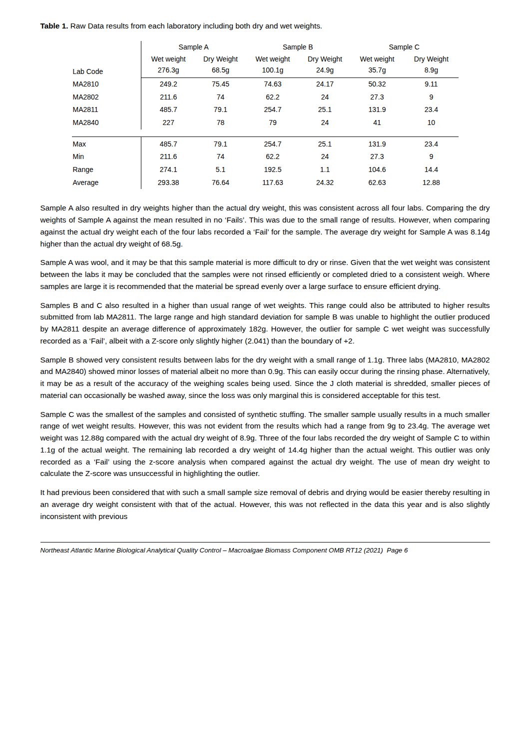Table 1. Raw Data results from each laboratory including both dry and wet weights.
| Lab Code | Sample A | Sample B | Sample C |
| --- | --- | --- | --- |
| Wet weight 276.3g | Dry Weight 68.5g | Wet weight 100.1g | Dry Weight 24.9g | Wet weight 35.7g | Dry Weight 8.9g |
| MA2810 | 249.2 | 75.45 | 74.63 | 24.17 | 50.32 | 9.11 |
| MA2802 | 211.6 | 74 | 62.2 | 24 | 27.3 | 9 |
| MA2811 | 485.7 | 79.1 | 254.7 | 25.1 | 131.9 | 23.4 |
| MA2840 | 227 | 78 | 79 | 24 | 41 | 10 |
| Max | 485.7 | 79.1 | 254.7 | 25.1 | 131.9 | 23.4 |
| Min | 211.6 | 74 | 62.2 | 24 | 27.3 | 9 |
| Range | 274.1 | 5.1 | 192.5 | 1.1 | 104.6 | 14.4 |
| Average | 293.38 | 76.64 | 117.63 | 24.32 | 62.63 | 12.88 |
Sample A also resulted in dry weights higher than the actual dry weight, this was consistent across all four labs. Comparing the dry weights of Sample A against the mean resulted in no ‘Fails’. This was due to the small range of results. However, when comparing against the actual dry weight each of the four labs recorded a ‘Fail’ for the sample. The average dry weight for Sample A was 8.14g higher than the actual dry weight of 68.5g.
Sample A was wool, and it may be that this sample material is more difficult to dry or rinse. Given that the wet weight was consistent between the labs it may be concluded that the samples were not rinsed efficiently or completed dried to a consistent weigh. Where samples are large it is recommended that the material be spread evenly over a large surface to ensure efficient drying.
Samples B and C also resulted in a higher than usual range of wet weights. This range could also be attributed to higher results submitted from lab MA2811. The large range and high standard deviation for sample B was unable to highlight the outlier produced by MA2811 despite an average difference of approximately 182g. However, the outlier for sample C wet weight was successfully recorded as a ‘Fail’, albeit with a Z-score only slightly higher (2.041) than the boundary of +2.
Sample B showed very consistent results between labs for the dry weight with a small range of 1.1g. Three labs (MA2810, MA2802 and MA2840) showed minor losses of material albeit no more than 0.9g. This can easily occur during the rinsing phase. Alternatively, it may be as a result of the accuracy of the weighing scales being used. Since the J cloth material is shredded, smaller pieces of material can occasionally be washed away, since the loss was only marginal this is considered acceptable for this test.
Sample C was the smallest of the samples and consisted of synthetic stuffing. The smaller sample usually results in a much smaller range of wet weight results. However, this was not evident from the results which had a range from 9g to 23.4g. The average wet weight was 12.88g compared with the actual dry weight of 8.9g. Three of the four labs recorded the dry weight of Sample C to within 1.1g of the actual weight. The remaining lab recorded a dry weight of 14.4g higher than the actual weight. This outlier was only recorded as a ‘Fail’ using the z-score analysis when compared against the actual dry weight. The use of mean dry weight to calculate the Z-score was unsuccessful in highlighting the outlier.
It had previous been considered that with such a small sample size removal of debris and drying would be easier thereby resulting in an average dry weight consistent with that of the actual. However, this was not reflected in the data this year and is also slightly inconsistent with previous
Northeast Atlantic Marine Biological Analytical Quality Control – Macroalgae Biomass Component OMB RT12 (2021) Page 6